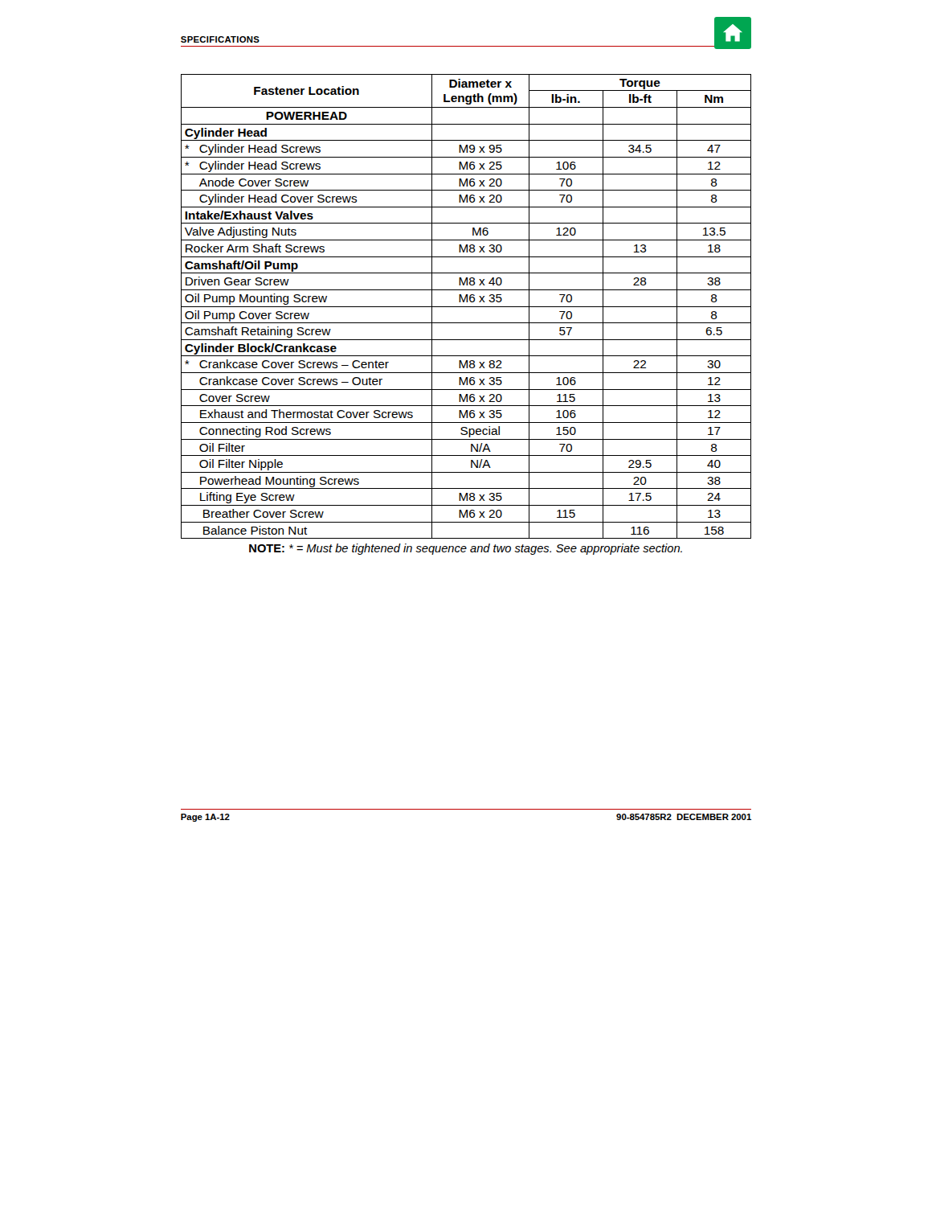SPECIFICATIONS
| Fastener Location | Diameter x Length (mm) | Torque |
| --- | --- | --- |
| lb-in. | lb-ft | Nm |
| POWERHEAD | | | | |
| Cylinder Head | | | | |
| * Cylinder Head Screws | M9 x 95 | | 34.5 | 47 |
| * Cylinder Head Screws | M6 x 25 | 106 | | 12 |
| Anode Cover Screw | M6 x 20 | 70 | | 8 |
| Cylinder Head Cover Screws | M6 x 20 | 70 | | 8 |
| Intake/Exhaust Valves | | | | |
| Valve Adjusting Nuts | M6 | 120 | | 13.5 |
| Rocker Arm Shaft Screws | M8 x 30 | | 13 | 18 |
| Camshaft/Oil Pump | | | | |
| Driven Gear Screw | M8 x 40 | | 28 | 38 |
| Oil Pump Mounting Screw | M6 x 35 | 70 | | 8 |
| Oil Pump Cover Screw | | 70 | | 8 |
| Camshaft Retaining Screw | | 57 | | 6.5 |
| Cylinder Block/Crankcase | | | | |
| * Crankcase Cover Screws – Center | M8 x 82 | | 22 | 30 |
| Crankcase Cover Screws – Outer | M6 x 35 | 106 | | 12 |
| Cover Screw | M6 x 20 | 115 | | 13 |
| Exhaust and Thermostat Cover Screws | M6 x 35 | 106 | | 12 |
| Connecting Rod Screws | Special | 150 | | 17 |
| Oil Filter | N/A | 70 | | 8 |
| Oil Filter Nipple | N/A | | 29.5 | 40 |
| Powerhead Mounting Screws | | | 20 | 38 |
| Lifting Eye Screw | M8 x 35 | | 17.5 | 24 |
| Breather Cover Screw | M6 x 20 | 115 | | 13 |
| Balance Piston Nut | | | 116 | 158 |
NOTE: * = Must be tightened in sequence and two stages. See appropriate section.
Page 1A-12 90-854785R2 DECEMBER 2001